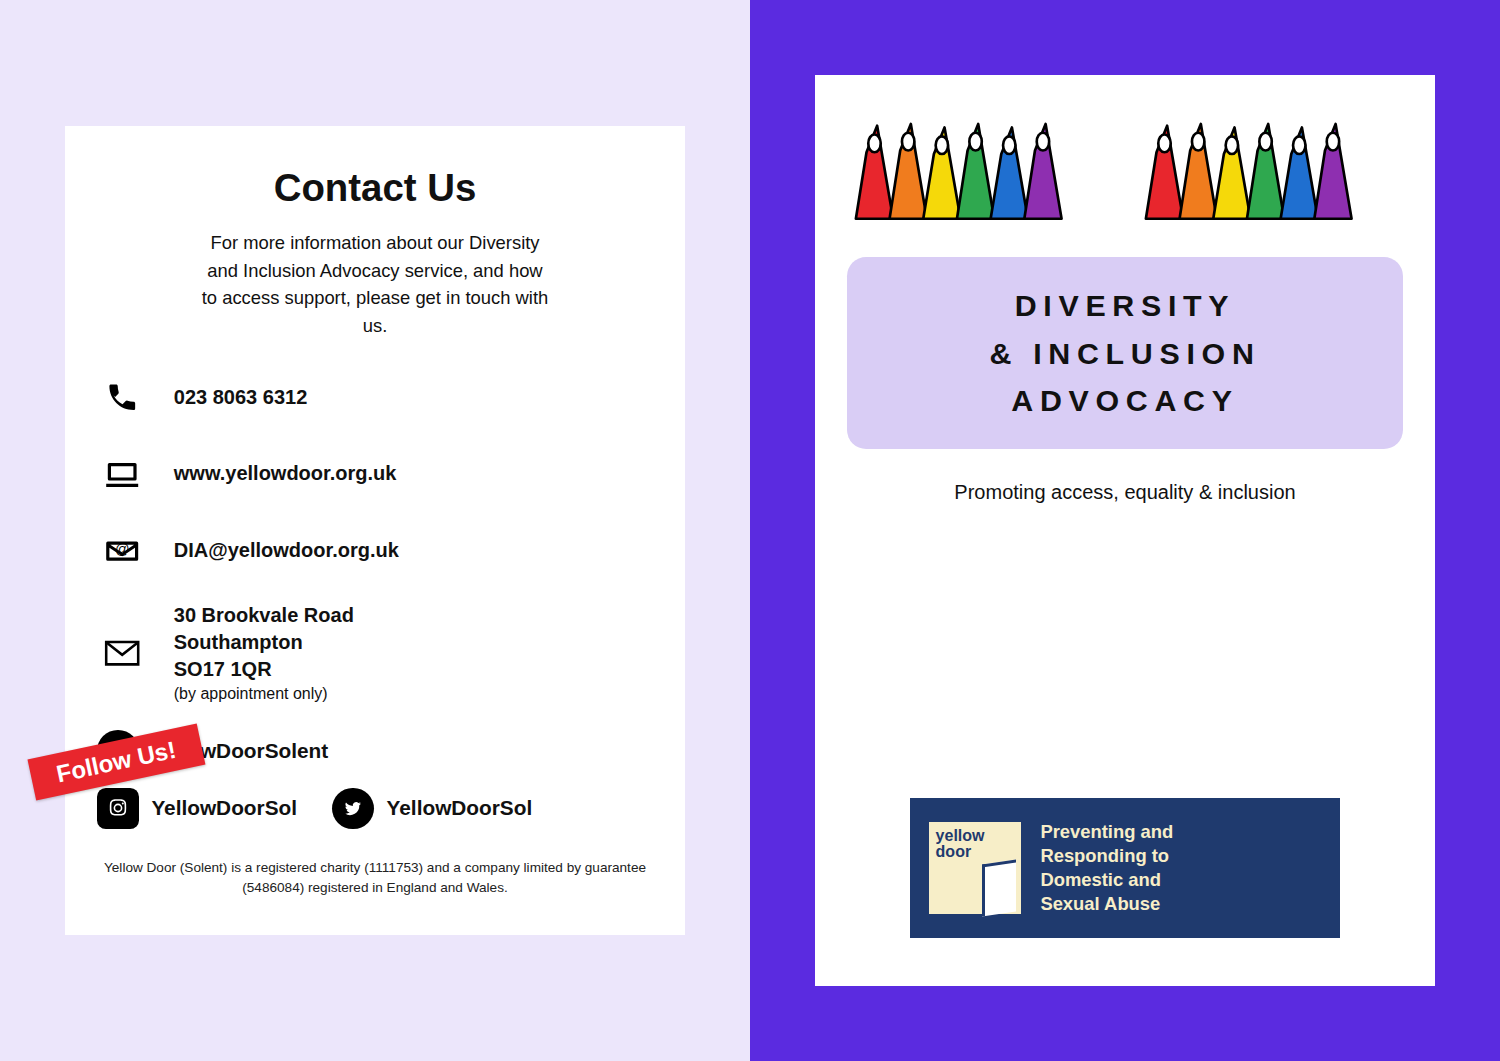Contact Us
For more information about our Diversity and Inclusion Advocacy service, and how to access support, please get in touch with us.
023 8063 6312
www.yellowdoor.org.uk
@ DIA@yellowdoor.org.uk
30 Brookvale Road
Southampton
SO17 1QR (by appointment only)
Follow Us!
YellowDoorSolent
YellowDoorSol YellowDoorSol
Yellow Door (Solent) is a registered charity (1111753) and a company limited by guarantee (5486084) registered in England and Wales.
DIVERSITY
& INCLUSION
ADVOCACY
Promoting access, equality & inclusion
yellow
door
Preventing and
Responding to
Domestic and
Sexual Abuse